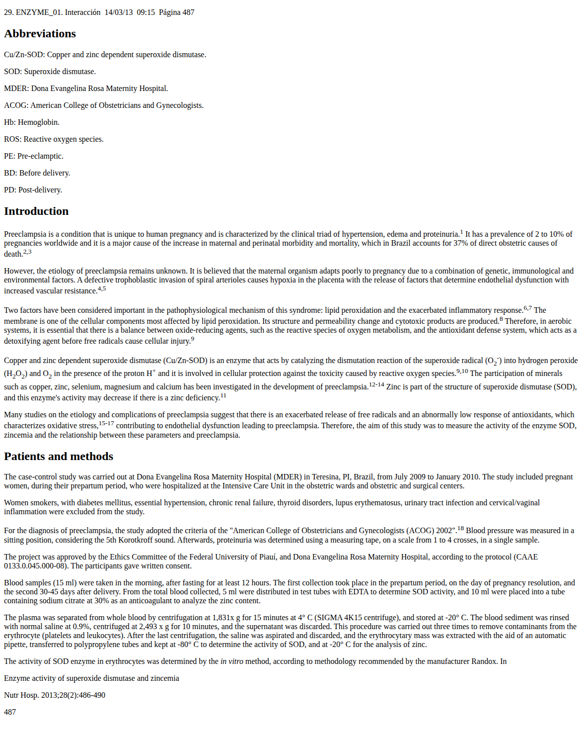29. ENZYME_01. Interacción 14/03/13 09:15 Página 487
Abbreviations
Cu/Zn-SOD: Copper and zinc dependent superoxide dismutase.
SOD: Superoxide dismutase.
MDER: Dona Evangelina Rosa Maternity Hospital.
ACOG: American College of Obstetricians and Gynecologists.
Hb: Hemoglobin.
ROS: Reactive oxygen species.
PE: Pre-eclamptic.
BD: Before delivery.
PD: Post-delivery.
Introduction
Preeclampsia is a condition that is unique to human pregnancy and is characterized by the clinical triad of hypertension, edema and proteinuria.1 It has a prevalence of 2 to 10% of pregnancies worldwide and it is a major cause of the increase in maternal and perinatal morbidity and mortality, which in Brazil accounts for 37% of direct obstetric causes of death.2,3
However, the etiology of preeclampsia remains unknown. It is believed that the maternal organism adapts poorly to pregnancy due to a combination of genetic, immunological and environmental factors. A defective trophoblastic invasion of spiral arterioles causes hypoxia in the placenta with the release of factors that determine endothelial dysfunction with increased vascular resistance.4,5
Two factors have been considered important in the pathophysiological mechanism of this syndrome: lipid peroxidation and the exacerbated inflammatory response.6,7 The membrane is one of the cellular components most affected by lipid peroxidation. Its structure and permeability change and cytotoxic products are produced.8 Therefore, in aerobic systems, it is essential that there is a balance between oxide-reducing agents, such as the reactive species of oxygen metabolism, and the antioxidant defense system, which acts as a detoxifying agent before free radicals cause cellular injury.9
Copper and zinc dependent superoxide dismutase (Cu/Zn-SOD) is an enzyme that acts by catalyzing the dismutation reaction of the superoxide radical (O2-) into hydrogen peroxide (H2O2) and O2 in the presence of the proton H+ and it is involved in cellular protection against the toxicity caused by reactive oxygen species.9,10 The participation of minerals such as copper, zinc, selenium, magnesium and calcium has been investigated in the development of preeclampsia.12-14 Zinc is part of the structure of superoxide dismutase (SOD), and this enzyme's activity may decrease if there is a zinc deficiency.11
Many studies on the etiology and complications of preeclampsia suggest that there is an exacerbated release of free radicals and an abnormally low response of antioxidants, which characterizes oxidative stress,15-17 contributing to endothelial dysfunction leading to preeclampsia. Therefore, the aim of this study was to measure the activity of the enzyme SOD, zincemia and the relationship between these parameters and preeclampsia.
Patients and methods
The case-control study was carried out at Dona Evangelina Rosa Maternity Hospital (MDER) in Teresina, PI, Brazil, from July 2009 to January 2010. The study included pregnant women, during their prepartum period, who were hospitalized at the Intensive Care Unit in the obstetric wards and obstetric and surgical centers.
Women smokers, with diabetes mellitus, essential hypertension, chronic renal failure, thyroid disorders, lupus erythematosus, urinary tract infection and cervical/vaginal inflammation were excluded from the study.
For the diagnosis of preeclampsia, the study adopted the criteria of the "American College of Obstetricians and Gynecologists (ACOG) 2002".18 Blood pressure was measured in a sitting position, considering the 5th Korotkroff sound. Afterwards, proteinuria was determined using a measuring tape, on a scale from 1 to 4 crosses, in a single sample.
The project was approved by the Ethics Committee of the Federal University of Piauí, and Dona Evangelina Rosa Maternity Hospital, according to the protocol (CAAE 0133.0.045.000-08). The participants gave written consent.
Blood samples (15 ml) were taken in the morning, after fasting for at least 12 hours. The first collection took place in the prepartum period, on the day of pregnancy resolution, and the second 30-45 days after delivery. From the total blood collected, 5 ml were distributed in test tubes with EDTA to determine SOD activity, and 10 ml were placed into a tube containing sodium citrate at 30% as an anticoagulant to analyze the zinc content.
The plasma was separated from whole blood by centrifugation at 1,831x g for 15 minutes at 4° C (SIGMA 4K15 centrifuge), and stored at -20° C. The blood sediment was rinsed with normal saline at 0.9%, centrifuged at 2,493 x g for 10 minutes, and the supernatant was discarded. This procedure was carried out three times to remove contaminants from the erythrocyte (platelets and leukocytes). After the last centrifugation, the saline was aspirated and discarded, and the erythrocytary mass was extracted with the aid of an automatic pipette, transferred to polypropylene tubes and kept at -80° C to determine the activity of SOD, and at -20° C for the analysis of zinc.
The activity of SOD enzyme in erythrocytes was determined by the in vitro method, according to methodology recommended by the manufacturer Randox. In
Enzyme activity of superoxide dismutase and zincemia
Nutr Hosp. 2013;28(2):486-490
487